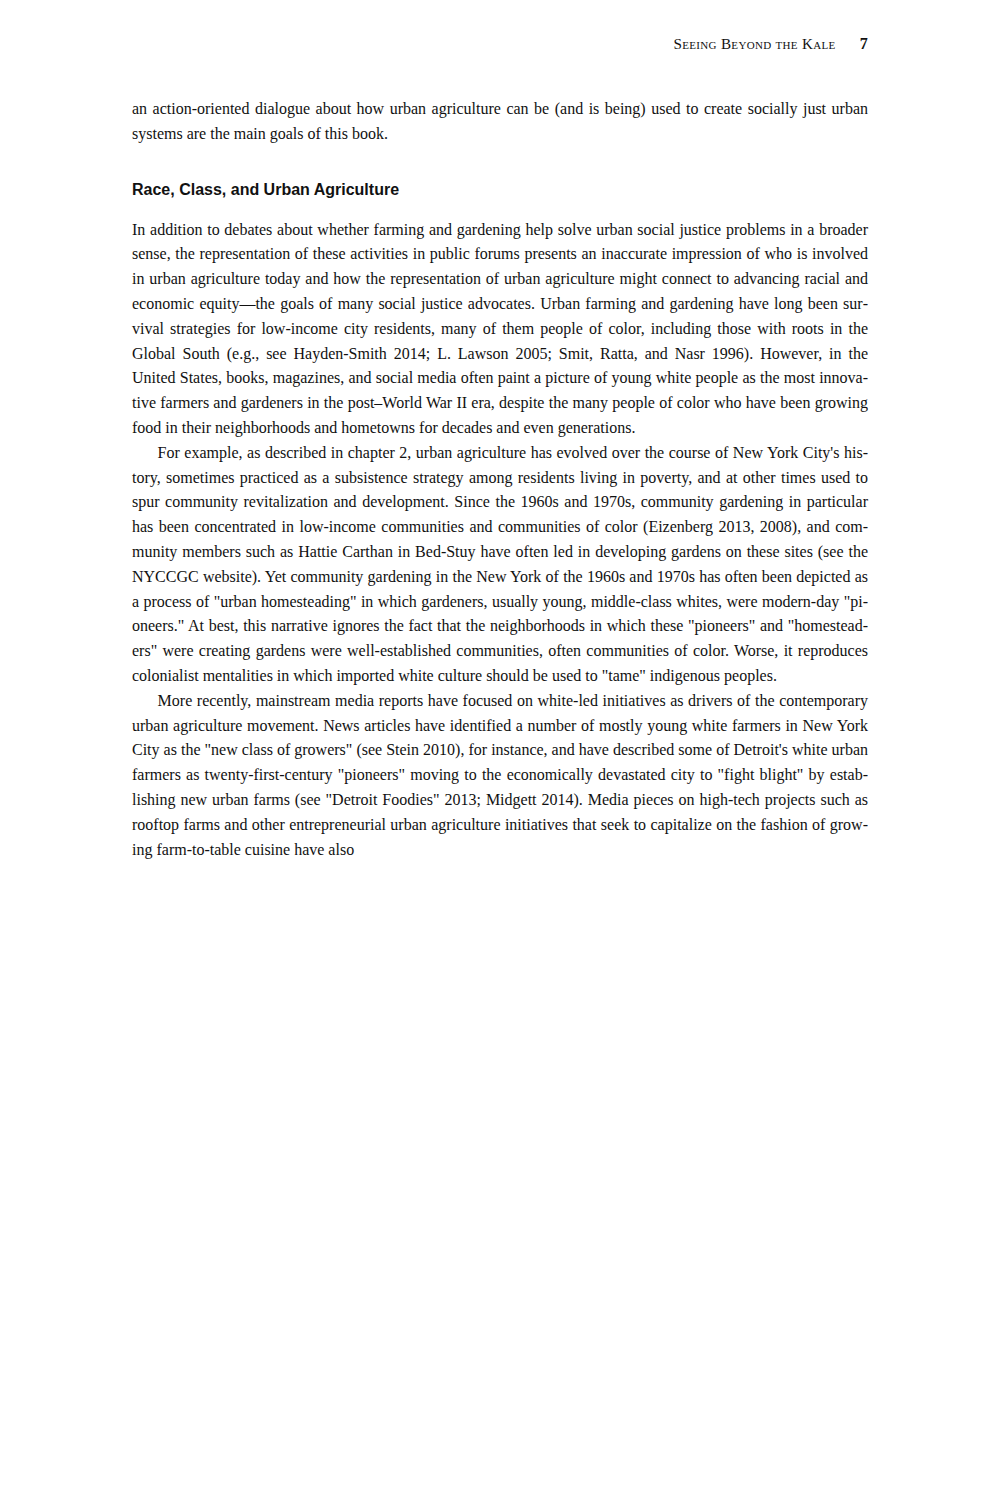Seeing Beyond the Kale 7
an action-oriented dialogue about how urban agriculture can be (and is being) used to create socially just urban systems are the main goals of this book.
Race, Class, and Urban Agriculture
In addition to debates about whether farming and gardening help solve urban social justice problems in a broader sense, the representation of these activities in public forums presents an inaccurate impression of who is involved in urban agriculture today and how the representation of urban agriculture might connect to advancing racial and economic equity—the goals of many social justice advocates. Urban farming and gardening have long been survival strategies for low-income city residents, many of them people of color, including those with roots in the Global South (e.g., see Hayden-Smith 2014; L. Lawson 2005; Smit, Ratta, and Nasr 1996). However, in the United States, books, magazines, and social media often paint a picture of young white people as the most innovative farmers and gardeners in the post–World War II era, despite the many people of color who have been growing food in their neighborhoods and hometowns for decades and even generations.
For example, as described in chapter 2, urban agriculture has evolved over the course of New York City's history, sometimes practiced as a subsistence strategy among residents living in poverty, and at other times used to spur community revitalization and development. Since the 1960s and 1970s, community gardening in particular has been concentrated in low-income communities and communities of color (Eizenberg 2013, 2008), and community members such as Hattie Carthan in Bed-Stuy have often led in developing gardens on these sites (see the NYCCGC website). Yet community gardening in the New York of the 1960s and 1970s has often been depicted as a process of "urban homesteading" in which gardeners, usually young, middle-class whites, were modern-day "pioneers." At best, this narrative ignores the fact that the neighborhoods in which these "pioneers" and "homesteaders" were creating gardens were well-established communities, often communities of color. Worse, it reproduces colonialist mentalities in which imported white culture should be used to "tame" indigenous peoples.
More recently, mainstream media reports have focused on white-led initiatives as drivers of the contemporary urban agriculture movement. News articles have identified a number of mostly young white farmers in New York City as the "new class of growers" (see Stein 2010), for instance, and have described some of Detroit's white urban farmers as twenty-first-century "pioneers" moving to the economically devastated city to "fight blight" by establishing new urban farms (see "Detroit Foodies" 2013; Midgett 2014). Media pieces on high-tech projects such as rooftop farms and other entrepreneurial urban agriculture initiatives that seek to capitalize on the fashion of growing farm-to-table cuisine have also